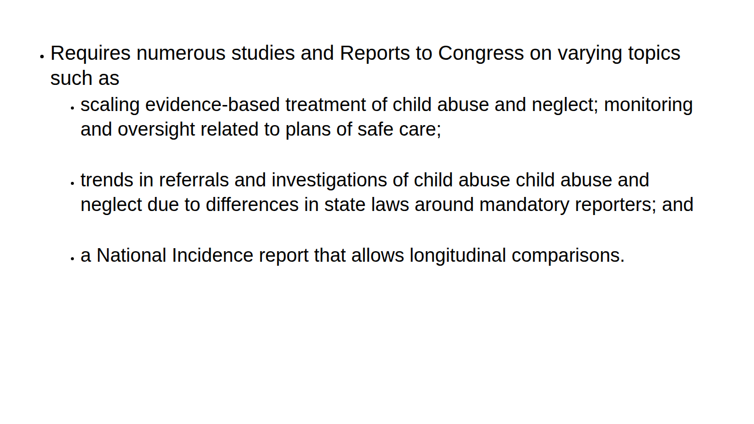Requires numerous studies and Reports to Congress on varying topics such as
scaling evidence-based treatment of child abuse and neglect; monitoring and oversight related to plans of safe care;
trends in referrals and investigations of child abuse child abuse and neglect due to differences in state laws around mandatory reporters; and
a National Incidence report that allows longitudinal comparisons.